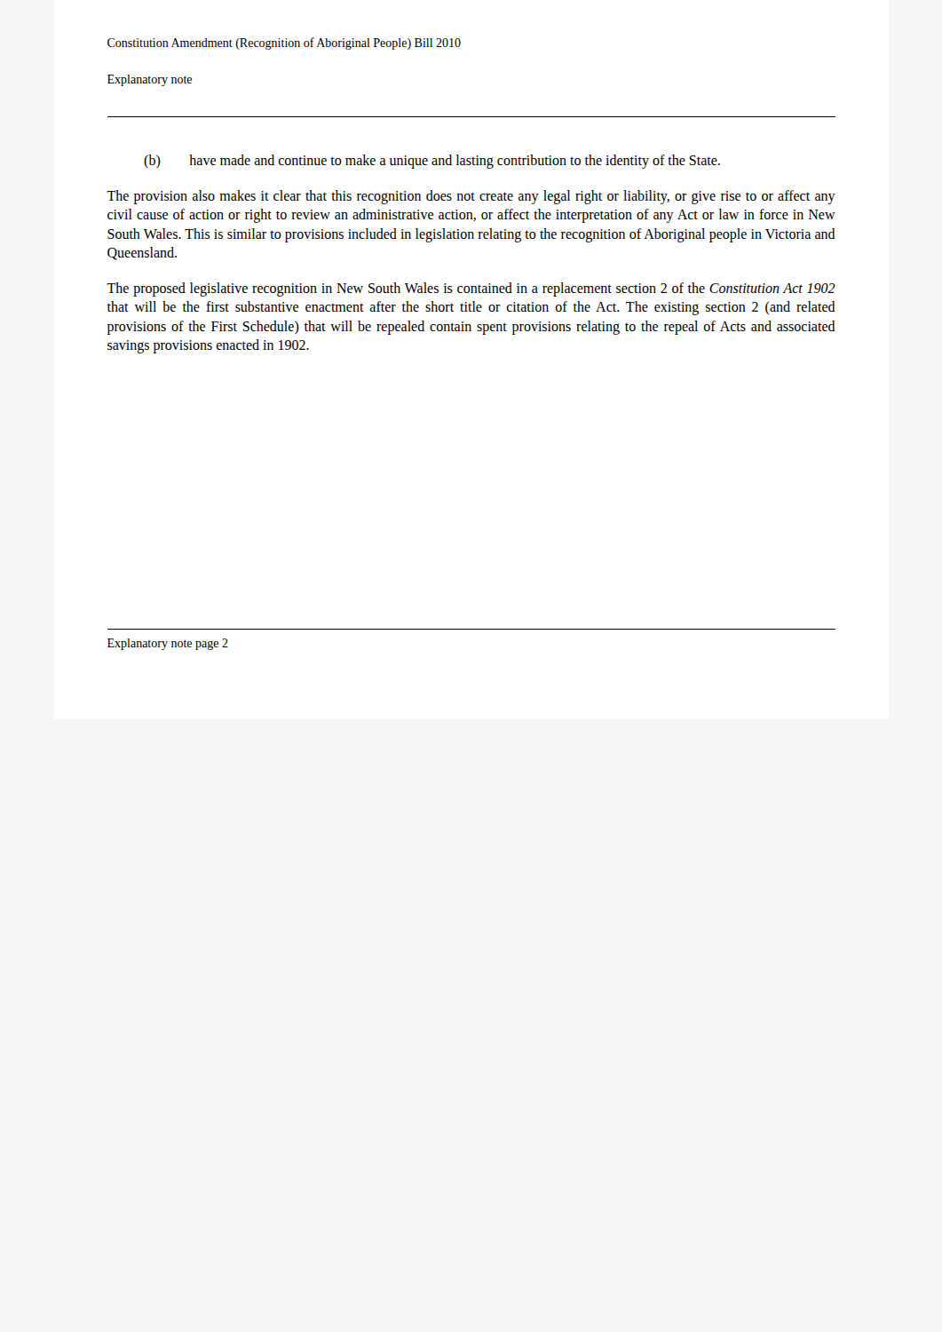Constitution Amendment (Recognition of Aboriginal People) Bill 2010
Explanatory note
(b)
have made and continue to make a unique and lasting contribution to the identity of the State.
The provision also makes it clear that this recognition does not create any legal right or liability, or give rise to or affect any civil cause of action or right to review an administrative action, or affect the interpretation of any Act or law in force in New South Wales. This is similar to provisions included in legislation relating to the recognition of Aboriginal people in Victoria and Queensland.
The proposed legislative recognition in New South Wales is contained in a replacement section 2 of the Constitution Act 1902 that will be the first substantive enactment after the short title or citation of the Act. The existing section 2 (and related provisions of the First Schedule) that will be repealed contain spent provisions relating to the repeal of Acts and associated savings provisions enacted in 1902.
Explanatory note page 2